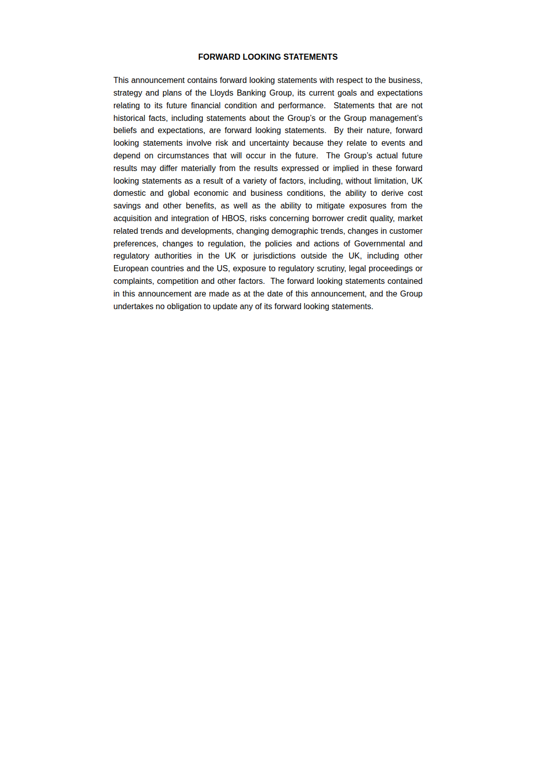FORWARD LOOKING STATEMENTS
This announcement contains forward looking statements with respect to the business, strategy and plans of the Lloyds Banking Group, its current goals and expectations relating to its future financial condition and performance. Statements that are not historical facts, including statements about the Group’s or the Group management’s beliefs and expectations, are forward looking statements. By their nature, forward looking statements involve risk and uncertainty because they relate to events and depend on circumstances that will occur in the future. The Group’s actual future results may differ materially from the results expressed or implied in these forward looking statements as a result of a variety of factors, including, without limitation, UK domestic and global economic and business conditions, the ability to derive cost savings and other benefits, as well as the ability to mitigate exposures from the acquisition and integration of HBOS, risks concerning borrower credit quality, market related trends and developments, changing demographic trends, changes in customer preferences, changes to regulation, the policies and actions of Governmental and regulatory authorities in the UK or jurisdictions outside the UK, including other European countries and the US, exposure to regulatory scrutiny, legal proceedings or complaints, competition and other factors. The forward looking statements contained in this announcement are made as at the date of this announcement, and the Group undertakes no obligation to update any of its forward looking statements.